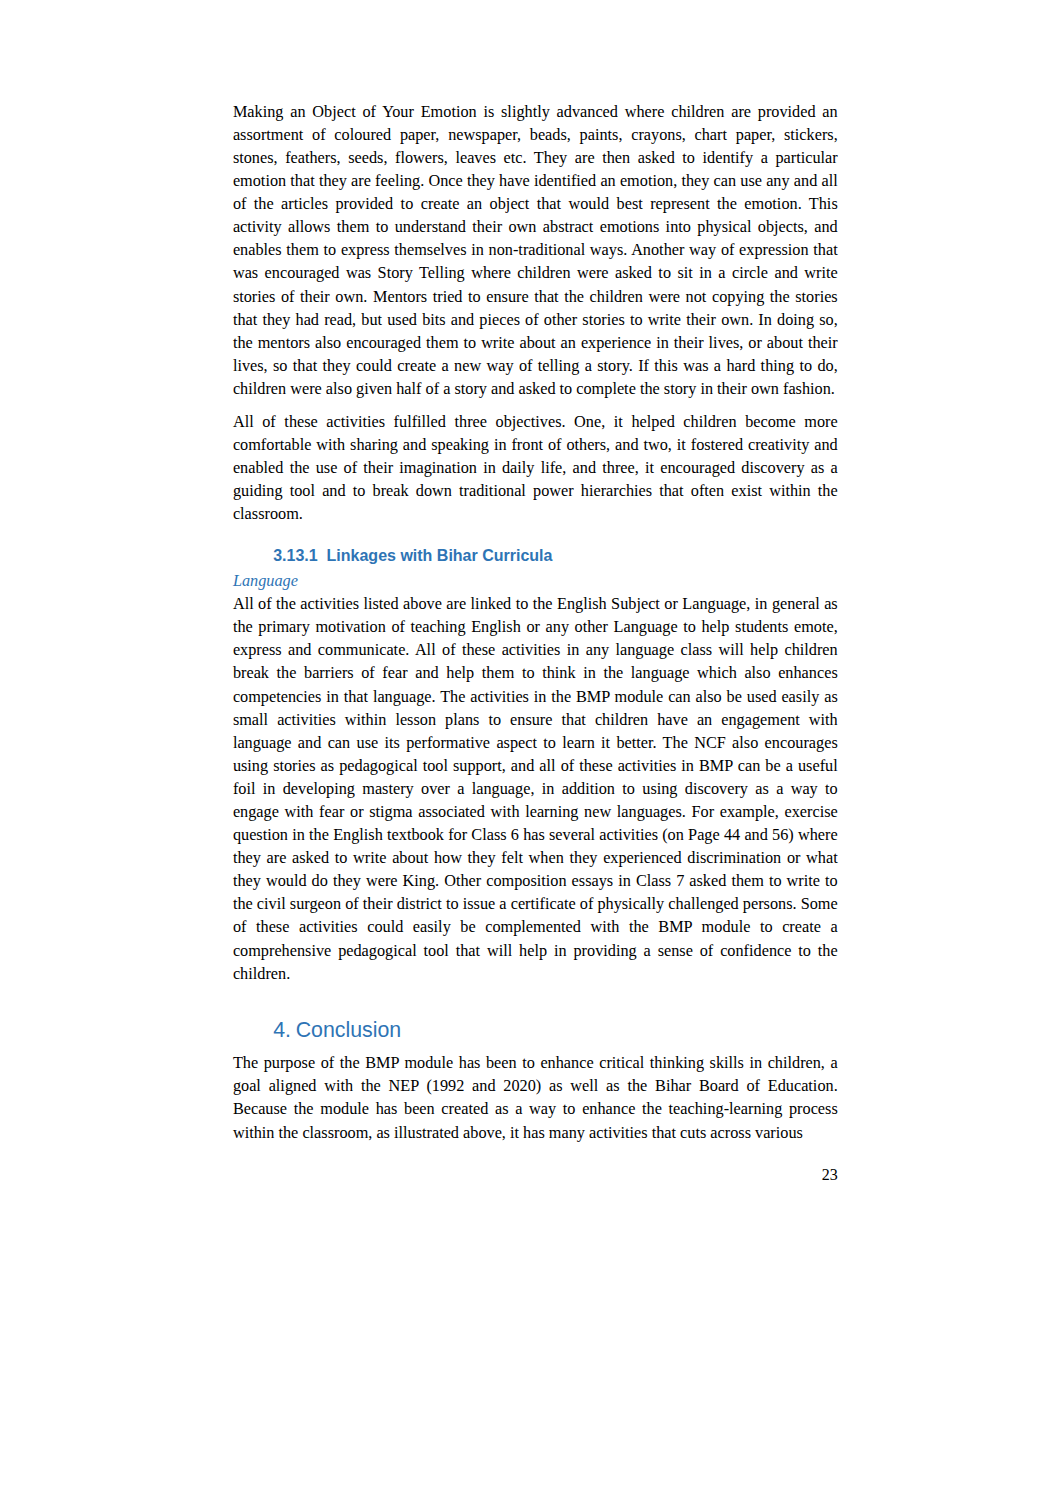Making an Object of Your Emotion is slightly advanced where children are provided an assortment of coloured paper, newspaper, beads, paints, crayons, chart paper, stickers, stones, feathers, seeds, flowers, leaves etc. They are then asked to identify a particular emotion that they are feeling. Once they have identified an emotion, they can use any and all of the articles provided to create an object that would best represent the emotion. This activity allows them to understand their own abstract emotions into physical objects, and enables them to express themselves in non-traditional ways. Another way of expression that was encouraged was Story Telling where children were asked to sit in a circle and write stories of their own. Mentors tried to ensure that the children were not copying the stories that they had read, but used bits and pieces of other stories to write their own. In doing so, the mentors also encouraged them to write about an experience in their lives, or about their lives, so that they could create a new way of telling a story. If this was a hard thing to do, children were also given half of a story and asked to complete the story in their own fashion.
All of these activities fulfilled three objectives. One, it helped children become more comfortable with sharing and speaking in front of others, and two, it fostered creativity and enabled the use of their imagination in daily life, and three, it encouraged discovery as a guiding tool and to break down traditional power hierarchies that often exist within the classroom.
3.13.1 Linkages with Bihar Curricula
Language
All of the activities listed above are linked to the English Subject or Language, in general as the primary motivation of teaching English or any other Language to help students emote, express and communicate. All of these activities in any language class will help children break the barriers of fear and help them to think in the language which also enhances competencies in that language. The activities in the BMP module can also be used easily as small activities within lesson plans to ensure that children have an engagement with language and can use its performative aspect to learn it better. The NCF also encourages using stories as pedagogical tool support, and all of these activities in BMP can be a useful foil in developing mastery over a language, in addition to using discovery as a way to engage with fear or stigma associated with learning new languages. For example, exercise question in the English textbook for Class 6 has several activities (on Page 44 and 56) where they are asked to write about how they felt when they experienced discrimination or what they would do they were King. Other composition essays in Class 7 asked them to write to the civil surgeon of their district to issue a certificate of physically challenged persons. Some of these activities could easily be complemented with the BMP module to create a comprehensive pedagogical tool that will help in providing a sense of confidence to the children.
4. Conclusion
The purpose of the BMP module has been to enhance critical thinking skills in children, a goal aligned with the NEP (1992 and 2020) as well as the Bihar Board of Education. Because the module has been created as a way to enhance the teaching-learning process within the classroom, as illustrated above, it has many activities that cuts across various
23